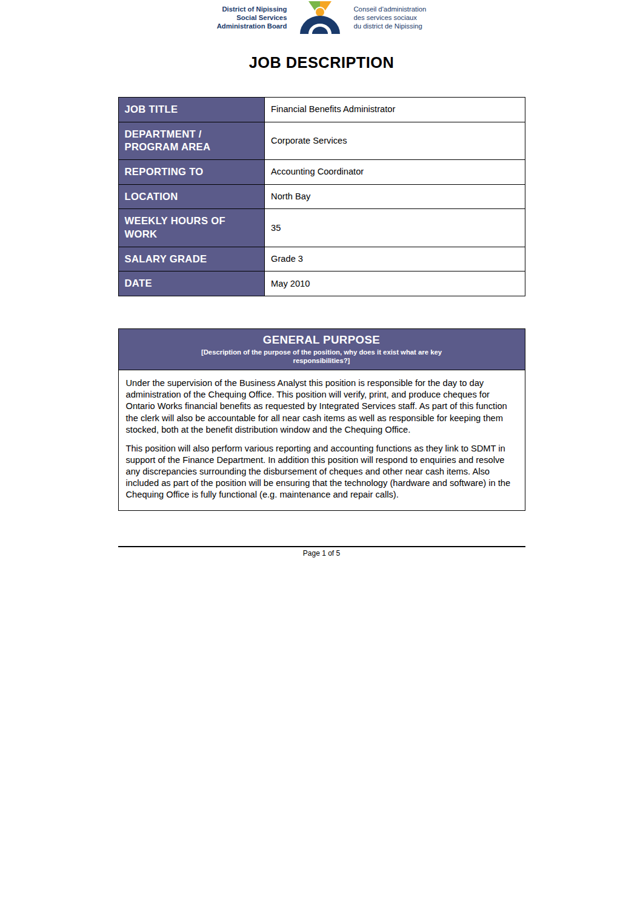| District of Nipissing Social Services Administration Board | | Conseil d'administration des services sociaux du district de Nipissing |
JOB DESCRIPTION
| JOB TITLE | Financial Benefits Administrator |
| DEPARTMENT / PROGRAM AREA | Corporate Services |
| REPORTING TO | Accounting Coordinator |
| LOCATION | North Bay |
| WEEKLY HOURS OF WORK | 35 |
| SALARY GRADE | Grade 3 |
| DATE | May 2010 |
| GENERAL PURPOSE [Description of the purpose of the position, why does it exist what are key responsibilities?] |
| Under the supervision of the Business Analyst this position is responsible for the day to day administration of the Chequing Office. This position will verify, print, and produce cheques for Ontario Works financial benefits as requested by Integrated Services staff. As part of this function the clerk will also be accountable for all near cash items as well as responsible for keeping them stocked, both at the benefit distribution window and the Chequing Office. This position will also perform various reporting and accounting functions as they link to SDMT in support of the Finance Department. In addition this position will respond to enquiries and resolve any discrepancies surrounding the disbursement of cheques and other near cash items. Also included as part of the position will be ensuring that the technology (hardware and software) in the Chequing Office is fully functional (e.g. maintenance and repair calls). |
Page 1 of 5